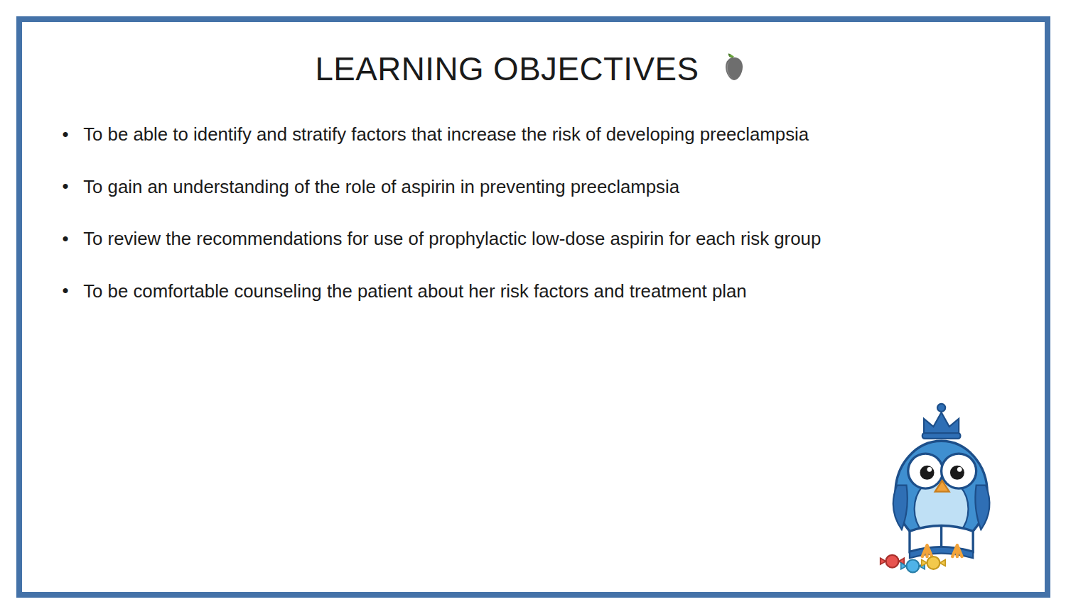LEARNING OBJECTIVES
To be able to identify and stratify factors that increase the risk of developing preeclampsia
To gain an understanding of the role of aspirin in preventing preeclampsia
To review the recommendations for use of prophylactic low-dose aspirin for each risk group
To be comfortable counseling the patient about her risk factors and treatment plan